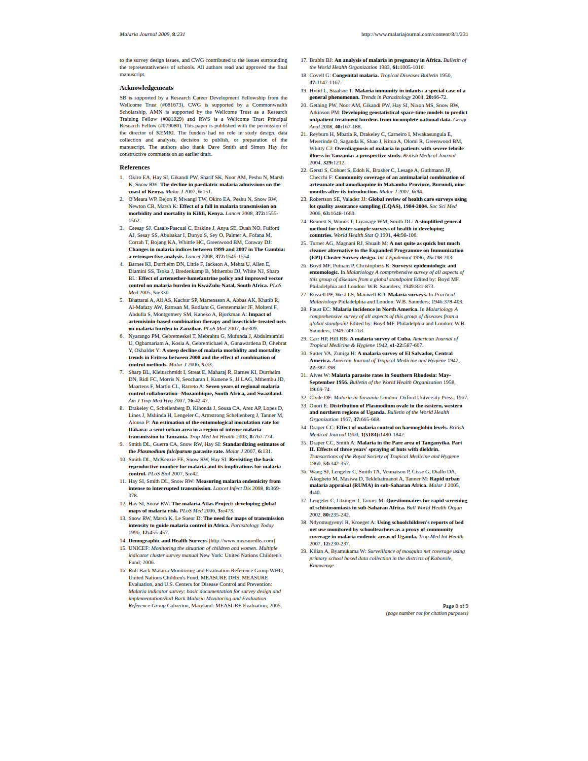Malaria Journal 2009, 8:231
http://www.malariajournal.com/content/8/1/231
to the survey design issues, and CWG contributed to the issues surrounding the representativeness of schools. All authors read and approved the final manuscript.
Acknowledgements
SB is supported by a Research Career Development Fellowship from the Wellcome Trust (#081673), CWG is supported by a Commonwealth Scholarship, AMN is supported by the Wellcome Trust as a Research Training Fellow (#081829) and RWS is a Wellcome Trust Principal Research Fellow (#079080). This paper is published with the permission of the director of KEMRI. The funders had no role in study design, data collection and analysis, decision to publish, or preparation of the manuscript. The authors also thank Dave Smith and Simon Hay for constructive comments on an earlier draft.
References
Okiro EA, Hay SI, Gikandi PW, Sharif SK, Noor AM, Peshu N, Marsh K, Snow RW: The decline in paediatric malaria admissions on the coast of Kenya. Malar J 2007, 6: 151.
O'Meara WP, Bejon P, Mwangi TW, Okiro EA, Peshu N, Snow RW, Newton CR, Marsh K: Effect of a fall in malaria transmission on morbidity and mortality in Kilifi, Kenya. Lancet 2008, 372: 1555-1562.
Ceesay SJ, Casals-Pascual C, Erskine J, Anya SE, Duah NO, Fulford AJ, Sesay SS, Abubakar I, Dunyo S, Sey O, Palmer A, Fofana M, Corrah T, Bojang KA, Whittle HC, Greenwood BM, Conway DJ: Changes in malaria indices between 1999 and 2007 in The Gambia: a retrospective analysis. Lancet 2008, 372: 1545-1554.
Barnes KI, Durrheim DN, Little F, Jackson A, Mehta U, Allen E, Dlamini SS, Tsoka J, Bredenkamp B, Mthembu DJ, White NJ, Sharp BL: Effect of artemether-lumefantrine policy and improved vector control on malaria burden in KwaZulu-Natal, South Africa. PLoS Med 2005, 5: e330.
Bhattarai A, Ali AS, Kachur SP, Martensson A, Abbas AK, Khatib R, Al-Mafazy AW, Ramsan M, Rotllant G, Gerstenmaier JF, Molteni F, Abdulla S, Montgomery SM, Kaneko A, Bjorkman A: Impact of artemisinin-based combination therapy and insecticide-treated nets on malaria burden in Zanzibar. PLoS Med 2007, 4: e309.
Nyarango PM, Gebremeskel T, Mebrahtu G, Mufunda J, Abdulmumini U, Ogbamariam A, Kosia A, Gebremichael A, Gunawardena D, Ghebrat Y, Okbaldet Y: A steep decline of malaria morbidity and mortality trends in Eritrea between 2000 and the effect of combination of control methods. Malar J 2006, 5: 33.
Sharp BL, Kleinschmidt I, Streat E, Maharaj R, Barnes KI, Durrheim DN, Ridl FC, Morris N, Seocharan I, Kunene S, JJ LAG, Mthembu JD, Maartens F, Martin CL, Barreto A: Seven years of regional malaria control collaboration--Mozambique, South Africa, and Swaziland. Am J Trop Med Hyg 2007, 76: 42-47.
Drakeley C, Schellenberg D, Kihonda J, Sousa CA, Arez AP, Lopes D, Lines J, Mshinda H, Lengeler C, Armstrong Schellenberg J, Tanner M, Alonso P: An estimation of the entomological inoculation rate for Ifakara: a semi-urban area in a region of intense malaria transmission in Tanzania. Trop Med Int Health 2003, 8: 767-774.
Smith DL, Guerra CA, Snow RW, Hay SI: Standardizing estimates of the Plasmodium falciparum parasite rate. Malar J 2007, 6: 131.
Smith DL, McKenzie FE, Snow RW, Hay SI: Revisiting the basic reproductive number for malaria and its implications for malaria control. PLoS Biol 2007, 5: e42.
Hay SI, Smith DL, Snow RW: Measuring malaria endemicity from intense to interrupted transmission. Lancet Infect Dis 2008, 8: 369-378.
Hay SI, Snow RW: The malaria Atlas Project: developing global maps of malaria risk. PLoS Med 2006, 3: e473.
Snow RW, Marsh K, Le Sueur D: The need for maps of transmission intensity to guide malaria control in Africa. Parasitology Today 1996, 12: 455-457.
Demographic and Health Surveys [http://www.meas​ure​dhs.com]
UNICEF: Monitoring the situation of children and women. Multiple indicator cluster survey manual New York: United Nations Children's Fund; 2006.
Roll Back Malaria Monitoring and Evaluation Reference Group WHO, United Nations Children's Fund, MEASURE DHS, MEASURE Evaluation, and U.S. Centers for Disease Control and Prevention: Malaria indicator survey: basic documentation for survey design and implementation/Roll Back Malaria Monitoring and Evaluation Reference Group Calverton, Maryland: MEASURE Evaluation; 2005.
Brabin BJ: An analysis of malaria in pregnancy in Africa. Bulletin of the World Health Organization 1983, 61: 1005-1016.
Covell G: Congenital malaria. Tropical Diseases Bulletin 1950, 47: 1147-1167.
Hviid L, Staalsoe T: Malaria immunity in infants: a special case of a general phenomenon. Trends in Parasitology 2004, 20: 66-72.
Gething PW, Noor AM, Gikandi PW, Hay SI, Nixon MS, Snow RW, Atkinson PM: Developing geostatistical space-time models to predict outpatient treatment burdens from incomplete national data. Geogr Anal 2008, 40: 167-188.
Reyburn H, Mbatia R, Drakeley C, Carneiro I, Mwakasungula E, Mwerinde O, Saganda K, Shao J, Kitua A, Olomi R, Greenwood BM, Whitty CJ: Overdiagnosis of malaria in patients with severe febrile illness in Tanzania: a prospective study. British Medical Journal 2004, 329: 1212.
Gerstl S, Cohuet S, Edoh K, Brasher C, Lesage A, Guthmann JP, Checchi F: Community coverage of an antimalarial combination of artesunate and amodiaquine in Makamba Province, Burundi, nine months after its introduction. Malar J 2007, 6: 94.
Robertson SE, Valadez JJ: Global review of health care surveys using lot quality assurance sampling (LQAS), 1984-2004. Soc Sci Med 2006, 63: 1648-1660.
Bennett S, Woods T, Liyanage WM, Smith DL: A simplified general method for cluster-sample surveys of health in developing countries. World Health Stat Q 1991, 44: 98-106.
Turner AG, Magnani RJ, Shuaib M: A not quite as quick but much cleaner alternative to the Expanded Programme on Immunization (EPI) Cluster Survey design. Int J Epidemiol 1996, 25: 198-203.
Boyd MF, Putnam P, Christophers R: Surveys: epidemiologic and entomologic. In Malariology A comprehensive survey of all aspects of this group of diseases from a global standpoint Edited by: Boyd MF. Philadelphia and London: W.B. Saunders; 1949:831-873.
Russell PF, West LS, Manwell RD: Malaria surveys. In Practical Malariology Philadelphia and London: W.B. Saunders; 1946:378-403.
Faust EC: Malaria incidence in North America. In Malariology A comprehensive survey of all aspects of this group of diseases from a global standpoint Edited by: Boyd MF. Philadelphia and London: W.B. Saunders; 1949:749-763.
Carr HP, Hill RB: A malaria survey of Cuba. American Journal of Tropical Medicine & Hygiene 1942, s1-22: 587-607.
Sutter VA, Zuniga H: A malaria survey of El Salvador, Central America. Ameican Journal of Tropical Medicine and Hygiene 1942, 22: 387-398.
Alves W: Malaria parasite rates in Southern Rhodesia: May-September 1956. Bulletin of the World Health Organization 1958, 19: 69-74.
Clyde DF: Malaria in Tanzania London: Oxford University Press; 1967.
Onori E: Distribution of Plasmodium ovale in the eastern, western and northern regions of Uganda. Bulletin of the World Health Organization 1967, 37: 665-668.
Draper CC: Effect of malaria control on haemoglobin levels. British Medical Journal 1960, 1(5184): 1480-1842.
Draper CC, Smith A: Malaria in the Pare area of Tanganyika. Part II. Effects of three years' spraying of huts with dieldrin. Transactions of the Royal Society of Tropical Medicine and Hygiene 1960, 54: 342-357.
Wang SJ, Lengeler C, Smith TA, Vounatsou P, Cisse G, Diallo DA, Akogbeto M, Masiwa D, Teklehaimanot A, Tanner M: Rapid urban malaria appraisal (RUMA) in sub-Saharan Africa. Malar J 2005, 4: 40.
Lengeler C, Utzinger J, Tanner M: Questionnaires for rapid screening of schistosomiasis in sub-Saharan Africa. Bull World Health Organ 2002, 80: 235-242.
Ndyomugyenyi R, Kroeger A: Using schoolchildren's reports of bed net use monitored by schoolteachers as a proxy of community coverage in malaria endemic areas of Uganda. Trop Med Int Health 2007, 12: 230-237.
Kilian A, Byamukama W: Surveillance of mosquito net coverage using primary school based data collection in the districts of Kaborole, Kamwenge
Page 8 of 9
(page number not for citation purposes)